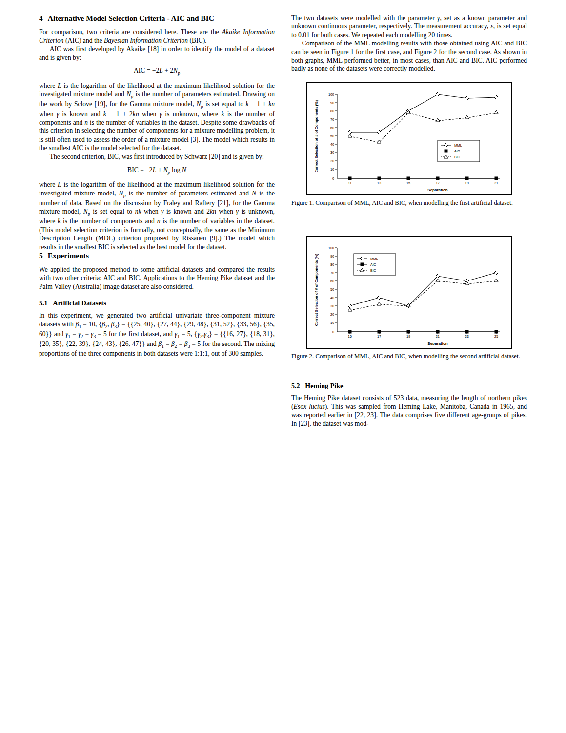4 Alternative Model Selection Criteria - AIC and BIC
For comparison, two criteria are considered here. These are the Akaike Information Criterion (AIC) and the Bayesian Information Criterion (BIC).
AIC was first developed by Akaike [18] in order to identify the model of a dataset and is given by:
AIC = −2L + 2Np
where L is the logarithm of the likelihood at the maximum likelihood solution for the investigated mixture model and Np is the number of parameters estimated. Drawing on the work by Sclove [19], for the Gamma mixture model, Np is set equal to k − 1 + kn when γ is known and k − 1 + 2kn when γ is unknown, where k is the number of components and n is the number of variables in the dataset. Despite some drawbacks of this criterion in selecting the number of components for a mixture modelling problem, it is still often used to assess the order of a mixture model [3]. The model which results in the smallest AIC is the model selected for the dataset.
The second criterion, BIC, was first introduced by Schwarz [20] and is given by:
BIC = −2L + Np log N
where L is the logarithm of the likelihood at the maximum likelihood solution for the investigated mixture model, Np is the number of parameters estimated and N is the number of data. Based on the discussion by Fraley and Raftery [21], for the Gamma mixture model, Np is set equal to nk when γ is known and 2kn when γ is unknown, where k is the number of components and n is the number of variables in the dataset. (This model selection criterion is formally, not conceptually, the same as the Minimum Description Length (MDL) criterion proposed by Rissanen [9].) The model which results in the smallest BIC is selected as the best model for the dataset.
5 Experiments
We applied the proposed method to some artificial datasets and compared the results with two other criteria: AIC and BIC. Applications to the Heming Pike dataset and the Palm Valley (Australia) image dataset are also considered.
5.1 Artificial Datasets
In this experiment, we generated two artificial univariate three-component mixture datasets with β 1 = 10, {β 2, β 3} = {{25, 40}, {27, 44}, {29, 48}, {31, 52}, {33, 56}, {35, 60}} and γ 1 = γ 2 = γ 3 = 5 for the first dataset, and γ 1 = 5, {γ 2,γ 3} = {{16, 27}, {18, 31}, {20, 35}, {22, 39}, {24, 43}, {26, 47}} and β 1 = β 2 = β 3 = 5 for the second. The mixing proportions of the three components in both datasets were 1:1:1, out of 300 samples.
The two datasets were modelled with the parameter γ, set as a known parameter and unknown continuous parameter, respectively. The measurement accuracy, ε, is set equal to 0.01 for both cases. We repeated each modelling 20 times.
Comparison of the MML modelling results with those obtained using AIC and BIC can be seen in Figure 1 for the first case, and Figure 2 for the second case. As shown in both graphs, MML performed better, in most cases, than AIC and BIC. AIC performed badly as none of the datasets were correctly modelled.
100 90 80 70 60 50 40 30 20 10 0 11 13 15 17 19 21 Separation Correct Selection of # of Components (%) MML AIC BIC
Figure 1. Comparison of MML, AIC and BIC, when modelling the first artificial dataset.
100 90 80 70 60 50 40 30 20 10 0 15 17 19 21 23 25 Separation Correct Selection of # of Components (%) MML AIC BIC
Figure 2. Comparison of MML, AIC and BIC, when modelling the second artificial dataset.
5.2 Heming Pike
The Heming Pike dataset consists of 523 data, measuring the length of northern pikes (Esox lucius). This was sampled from Heming Lake, Manitoba, Canada in 1965, and was reported earlier in [22, 23]. The data comprises five different age-groups of pikes. In [23], the dataset was mod-